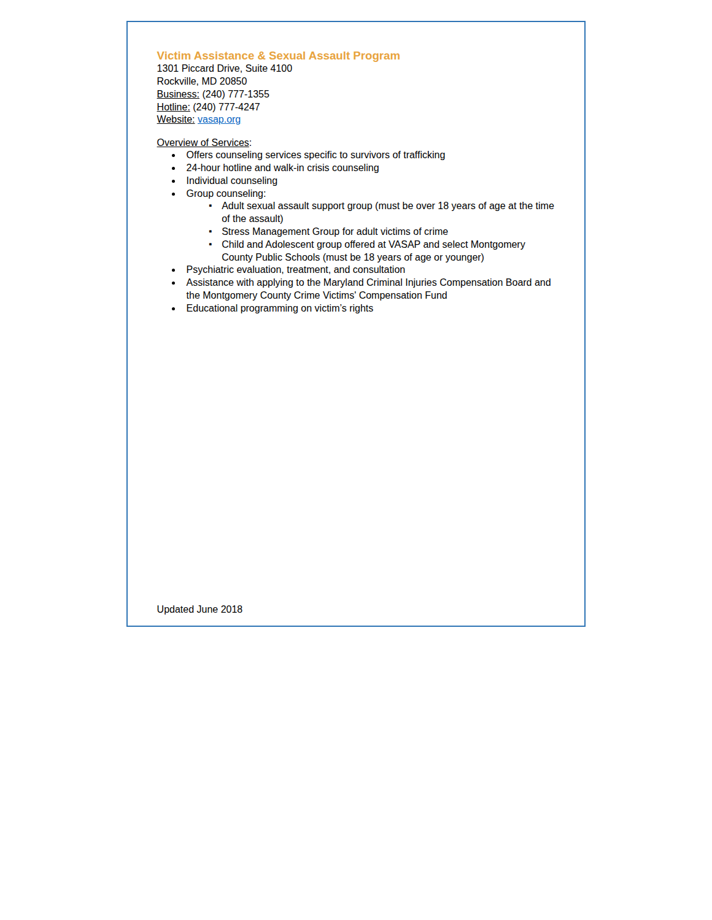Victim Assistance & Sexual Assault Program
1301 Piccard Drive, Suite 4100
Rockville, MD 20850
Business: (240) 777-1355
Hotline: (240) 777-4247
Website: vasap.org
Overview of Services:
Offers counseling services specific to survivors of trafficking
24-hour hotline and walk-in crisis counseling
Individual counseling
Group counseling:
Adult sexual assault support group (must be over 18 years of age at the time of the assault)
Stress Management Group for adult victims of crime
Child and Adolescent group offered at VASAP and select Montgomery County Public Schools (must be 18 years of age or younger)
Psychiatric evaluation, treatment, and consultation
Assistance with applying to the Maryland Criminal Injuries Compensation Board and the Montgomery County Crime Victims' Compensation Fund
Educational programming on victim’s rights
Updated June 2018